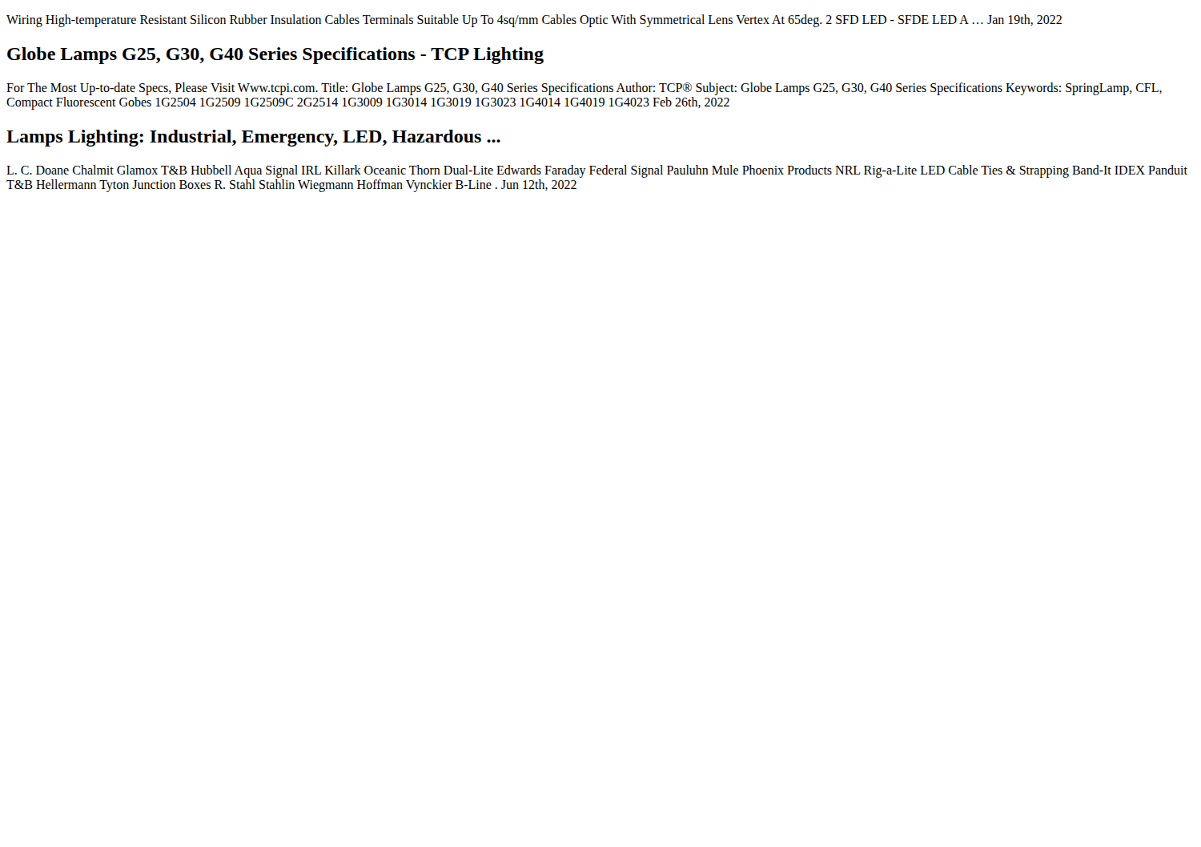Wiring High-temperature Resistant Silicon Rubber Insulation Cables Terminals Suitable Up To 4sq/mm Cables Optic With Symmetrical Lens Vertex At 65deg. 2 SFD LED - SFDE LED A … Jan 19th, 2022
Globe Lamps G25, G30, G40 Series Specifications - TCP Lighting
For The Most Up-to-date Specs, Please Visit Www.tcpi.com. Title: Globe Lamps G25, G30, G40 Series Specifications Author: TCP® Subject: Globe Lamps G25, G30, G40 Series Specifications Keywords: SpringLamp, CFL, Compact Fluorescent Gobes 1G2504 1G2509 1G2509C 2G2514 1G3009 1G3014 1G3019 1G3023 1G4014 1G4019 1G4023 Feb 26th, 2022
Lamps Lighting: Industrial, Emergency, LED, Hazardous ...
L. C. Doane Chalmit Glamox T&B Hubbell Aqua Signal IRL Killark Oceanic Thorn Dual-Lite Edwards Faraday Federal Signal Pauluhn Mule Phoenix Products NRL Rig-a-Lite LED Cable Ties & Strapping Band-It IDEX Panduit T&B Hellermann Tyton Junction Boxes R. Stahl Stahlin Wiegmann Hoffman Vynckier B-Line . Jun 12th, 2022